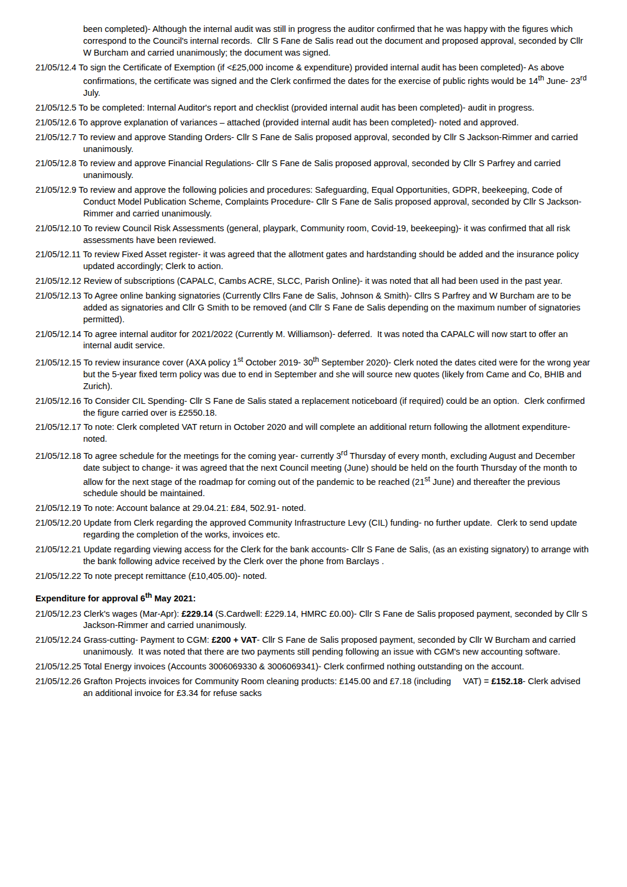been completed)- Although the internal audit was still in progress the auditor confirmed that he was happy with the figures which correspond to the Council's internal records. Cllr S Fane de Salis read out the document and proposed approval, seconded by Cllr W Burcham and carried unanimously; the document was signed.
21/05/12.4 To sign the Certificate of Exemption (if <£25,000 income & expenditure) provided internal audit has been completed)- As above confirmations, the certificate was signed and the Clerk confirmed the dates for the exercise of public rights would be 14th June- 23rd July.
21/05/12.5 To be completed: Internal Auditor's report and checklist (provided internal audit has been completed)- audit in progress.
21/05/12.6 To approve explanation of variances – attached (provided internal audit has been completed)- noted and approved.
21/05/12.7 To review and approve Standing Orders- Cllr S Fane de Salis proposed approval, seconded by Cllr S Jackson-Rimmer and carried unanimously.
21/05/12.8 To review and approve Financial Regulations- Cllr S Fane de Salis proposed approval, seconded by Cllr S Parfrey and carried unanimously.
21/05/12.9 To review and approve the following policies and procedures: Safeguarding, Equal Opportunities, GDPR, beekeeping, Code of Conduct Model Publication Scheme, Complaints Procedure- Cllr S Fane de Salis proposed approval, seconded by Cllr S Jackson-Rimmer and carried unanimously.
21/05/12.10 To review Council Risk Assessments (general, playpark, Community room, Covid-19, beekeeping)- it was confirmed that all risk assessments have been reviewed.
21/05/12.11 To review Fixed Asset register- it was agreed that the allotment gates and hardstanding should be added and the insurance policy updated accordingly; Clerk to action.
21/05/12.12 Review of subscriptions (CAPALC, Cambs ACRE, SLCC, Parish Online)- it was noted that all had been used in the past year.
21/05/12.13 To Agree online banking signatories (Currently Cllrs Fane de Salis, Johnson & Smith)- Cllrs S Parfrey and W Burcham are to be added as signatories and Cllr G Smith to be removed (and Cllr S Fane de Salis depending on the maximum number of signatories permitted).
21/05/12.14 To agree internal auditor for 2021/2022 (Currently M. Williamson)- deferred. It was noted tha CAPALC will now start to offer an internal audit service.
21/05/12.15 To review insurance cover (AXA policy 1st October 2019- 30th September 2020)- Clerk noted the dates cited were for the wrong year but the 5-year fixed term policy was due to end in September and she will source new quotes (likely from Came and Co, BHIB and Zurich).
21/05/12.16 To Consider CIL Spending- Cllr S Fane de Salis stated a replacement noticeboard (if required) could be an option. Clerk confirmed the figure carried over is £2550.18.
21/05/12.17 To note: Clerk completed VAT return in October 2020 and will complete an additional return following the allotment expenditure- noted.
21/05/12.18 To agree schedule for the meetings for the coming year- currently 3rd Thursday of every month, excluding August and December date subject to change- it was agreed that the next Council meeting (June) should be held on the fourth Thursday of the month to allow for the next stage of the roadmap for coming out of the pandemic to be reached (21st June) and thereafter the previous schedule should be maintained.
21/05/12.19 To note: Account balance at 29.04.21: £84, 502.91- noted.
21/05/12.20 Update from Clerk regarding the approved Community Infrastructure Levy (CIL) funding- no further update. Clerk to send update regarding the completion of the works, invoices etc.
21/05/12.21 Update regarding viewing access for the Clerk for the bank accounts- Cllr S Fane de Salis, (as an existing signatory) to arrange with the bank following advice received by the Clerk over the phone from Barclays .
21/05/12.22 To note precept remittance (£10,405.00)- noted.
Expenditure for approval 6th May 2021:
21/05/12.23 Clerk's wages (Mar-Apr): £229.14 (S.Cardwell: £229.14, HMRC £0.00)- Cllr S Fane de Salis proposed payment, seconded by Cllr S Jackson-Rimmer and carried unanimously.
21/05/12.24 Grass-cutting- Payment to CGM: £200 + VAT- Cllr S Fane de Salis proposed payment, seconded by Cllr W Burcham and carried unanimously. It was noted that there are two payments still pending following an issue with CGM's new accounting software.
21/05/12.25 Total Energy invoices (Accounts 3006069330 & 3006069341)- Clerk confirmed nothing outstanding on the account.
21/05/12.26 Grafton Projects invoices for Community Room cleaning products: £145.00 and £7.18 (including VAT) = £152.18- Clerk advised an additional invoice for £3.34 for refuse sacks